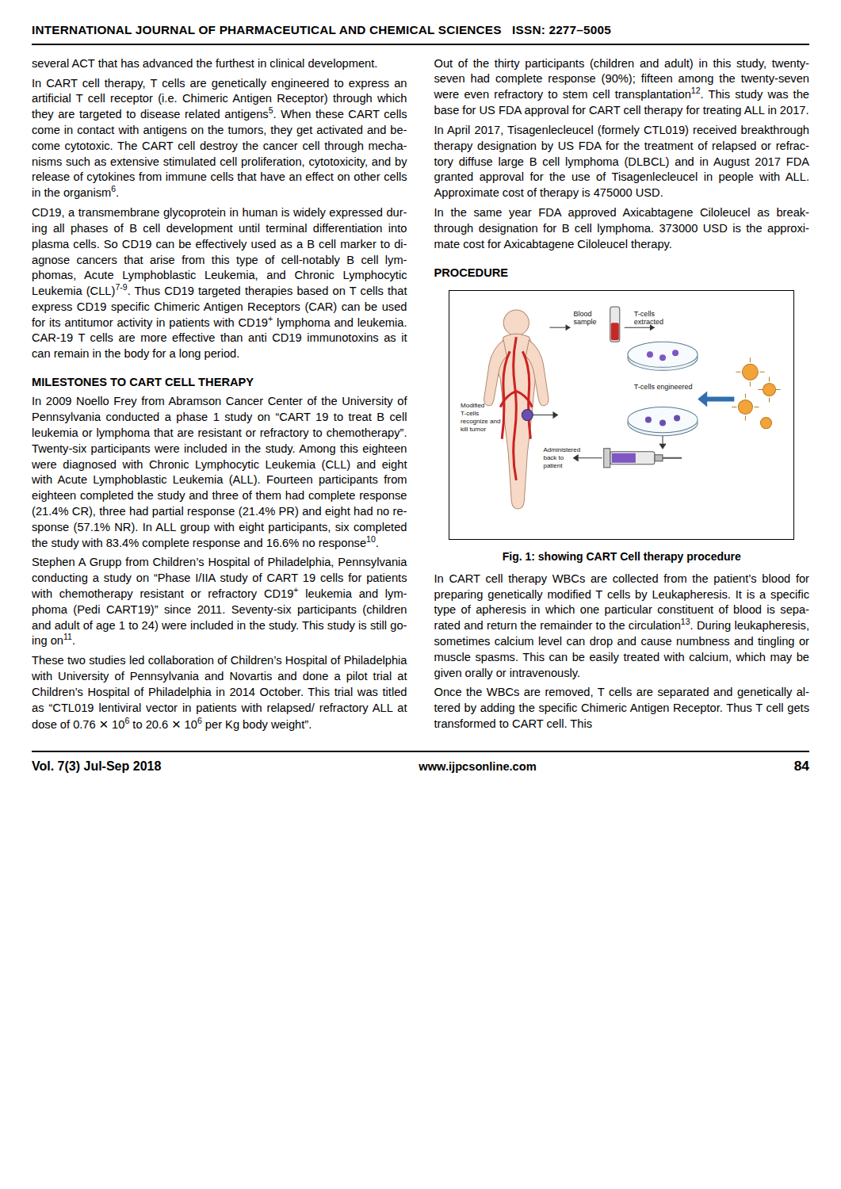INTERNATIONAL JOURNAL OF PHARMACEUTICAL AND CHEMICAL SCIENCES ISSN: 2277–5005
several ACT that has advanced the furthest in clinical development.
In CART cell therapy, T cells are genetically engineered to express an artificial T cell receptor (i.e. Chimeric Antigen Receptor) through which they are targeted to disease related antigens5. When these CART cells come in contact with antigens on the tumors, they get activated and become cytotoxic. The CART cell destroy the cancer cell through mechanisms such as extensive stimulated cell proliferation, cytotoxicity, and by release of cytokines from immune cells that have an effect on other cells in the organism6.
CD19, a transmembrane glycoprotein in human is widely expressed during all phases of B cell development until terminal differentiation into plasma cells. So CD19 can be effectively used as a B cell marker to diagnose cancers that arise from this type of cell-notably B cell lymphomas, Acute Lymphoblastic Leukemia, and Chronic Lymphocytic Leukemia (CLL)7-9. Thus CD19 targeted therapies based on T cells that express CD19 specific Chimeric Antigen Receptors (CAR) can be used for its antitumor activity in patients with CD19+ lymphoma and leukemia. CAR-19 T cells are more effective than anti CD19 immunotoxins as it can remain in the body for a long period.
Milestones to CART Cell Therapy
In 2009 Noello Frey from Abramson Cancer Center of the University of Pennsylvania conducted a phase 1 study on “CART 19 to treat B cell leukemia or lymphoma that are resistant or refractory to chemotherapy”. Twenty-six participants were included in the study. Among this eighteen were diagnosed with Chronic Lymphocytic Leukemia (CLL) and eight with Acute Lymphoblastic Leukemia (ALL). Fourteen participants from eighteen completed the study and three of them had complete response (21.4% CR), three had partial response (21.4% PR) and eight had no response (57.1% NR). In ALL group with eight participants, six completed the study with 83.4% complete response and 16.6% no response10.
Stephen A Grupp from Children’s Hospital of Philadelphia, Pennsylvania conducting a study on “Phase I/IIA study of CART 19 cells for patients with chemotherapy resistant or refractory CD19+ leukemia and lymphoma (Pedi CART19)” since 2011. Seventy-six participants (children and adult of age 1 to 24) were included in the study. This study is still going on11.
These two studies led collaboration of Children’s Hospital of Philadelphia with University of Pennsylvania and Novartis and done a pilot trial at Children’s Hospital of Philadelphia in 2014 October. This trial was titled as “CTL019 lentiviral vector in patients with relapsed/ refractory ALL at dose of 0.76 ✕ 106 to 20.6 ✕ 106 per Kg body weight”.
Out of the thirty participants (children and adult) in this study, twenty-seven had complete response (90%); fifteen among the twenty-seven were even refractory to stem cell transplantation12. This study was the base for US FDA approval for CART cell therapy for treating ALL in 2017.
In April 2017, Tisagenlecleucel (formely CTL019) received breakthrough therapy designation by US FDA for the treatment of relapsed or refractory diffuse large B cell lymphoma (DLBCL) and in August 2017 FDA granted approval for the use of Tisagenlecleucel in people with ALL. Approximate cost of therapy is 475000 USD.
In the same year FDA approved Axicabtagene Ciloleucel as breakthrough designation for B cell lymphoma. 373000 USD is the approximate cost for Axicabtagene Ciloleucel therapy.
Procedure
Modified T-cells recognize and kill tumor Blood sample T-cells extracted T-cells engineered Administered back to patient
Fig. 1: showing CART Cell therapy procedure
In CART cell therapy WBCs are collected from the patient’s blood for preparing genetically modified T cells by Leukapheresis. It is a specific type of apheresis in which one particular constituent of blood is separated and return the remainder to the circulation13. During leukapheresis, sometimes calcium level can drop and cause numbness and tingling or muscle spasms. This can be easily treated with calcium, which may be given orally or intravenously.
Once the WBCs are removed, T cells are separated and genetically altered by adding the specific Chimeric Antigen Receptor. Thus T cell gets transformed to CART cell. This
Vol. 7(3) Jul-Sep 2018
www.ijpcsonline.com
84